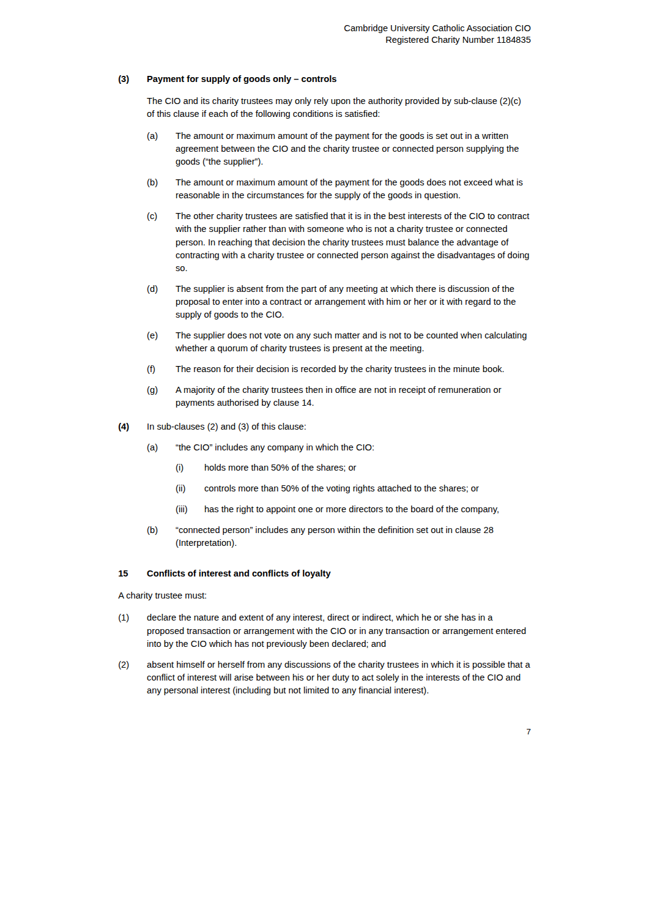Cambridge University Catholic Association CIO Registered Charity Number 1184835
(3)
Payment for supply of goods only – controls
The CIO and its charity trustees may only rely upon the authority provided by sub-clause (2)(c) of this clause if each of the following conditions is satisfied:
(a)
The amount or maximum amount of the payment for the goods is set out in a written agreement between the CIO and the charity trustee or connected person supplying the goods (“the supplier”).
(b)
The amount or maximum amount of the payment for the goods does not exceed what is reasonable in the circumstances for the supply of the goods in question.
(c)
The other charity trustees are satisfied that it is in the best interests of the CIO to contract with the supplier rather than with someone who is not a charity trustee or connected person. In reaching that decision the charity trustees must balance the advantage of contracting with a charity trustee or connected person against the disadvantages of doing so.
(d)
The supplier is absent from the part of any meeting at which there is discussion of the proposal to enter into a contract or arrangement with him or her or it with regard to the supply of goods to the CIO.
(e)
The supplier does not vote on any such matter and is not to be counted when calculating whether a quorum of charity trustees is present at the meeting.
(f)
The reason for their decision is recorded by the charity trustees in the minute book.
(g)
A majority of the charity trustees then in office are not in receipt of remuneration or payments authorised by clause 14.
(4)
In sub-clauses (2) and (3) of this clause:
(a)
“the CIO” includes any company in which the CIO:
(i)
holds more than 50% of the shares; or
(ii)
controls more than 50% of the voting rights attached to the shares; or
(iii)
has the right to appoint one or more directors to the board of the company,
(b)
“connected person” includes any person within the definition set out in clause 28 (Interpretation).
15
Conflicts of interest and conflicts of loyalty
A charity trustee must:
(1)
declare the nature and extent of any interest, direct or indirect, which he or she has in a proposed transaction or arrangement with the CIO or in any transaction or arrangement entered into by the CIO which has not previously been declared; and
(2)
absent himself or herself from any discussions of the charity trustees in which it is possible that a conflict of interest will arise between his or her duty to act solely in the interests of the CIO and any personal interest (including but not limited to any financial interest).
7